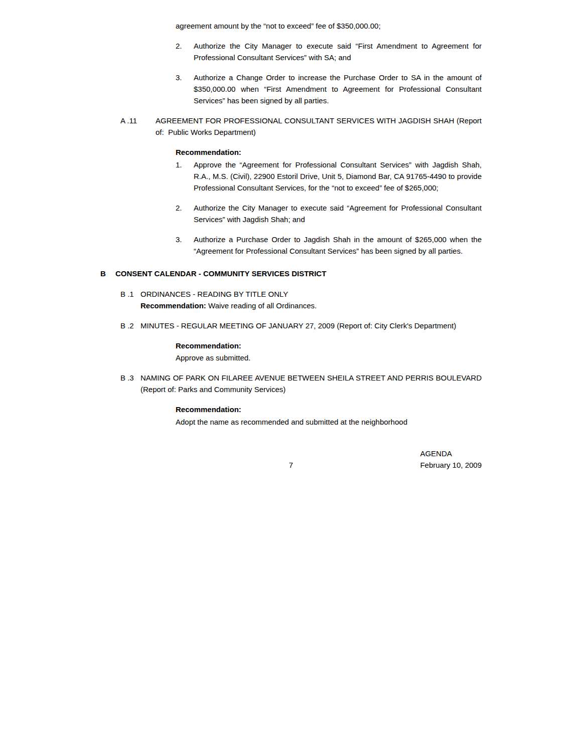agreement amount by the “not to exceed” fee of $350,000.00;
2.
Authorize the City Manager to execute said “First Amendment to Agreement for Professional Consultant Services” with SA; and
3.
Authorize a Change Order to increase the Purchase Order to SA in the amount of $350,000.00 when “First Amendment to Agreement for Professional Consultant Services” has been signed by all parties.
A .11
AGREEMENT FOR PROFESSIONAL CONSULTANT SERVICES WITH JAGDISH SHAH (Report of: Public Works Department)
Recommendation:
1. Approve the “Agreement for Professional Consultant Services” with Jagdish Shah, R.A., M.S. (Civil), 22900 Estoril Drive, Unit 5, Diamond Bar, CA 91765-4490 to provide Professional Consultant Services, for the “not to exceed” fee of $265,000;
2. Authorize the City Manager to execute said “Agreement for Professional Consultant Services” with Jagdish Shah; and
3. Authorize a Purchase Order to Jagdish Shah in the amount of $265,000 when the “Agreement for Professional Consultant Services” has been signed by all parties.
BCONSENT CALENDAR - COMMUNITY SERVICES DISTRICT
B .1
ORDINANCES - READING BY TITLE ONLY
Recommendation: Waive reading of all Ordinances.
B .2
MINUTES - REGULAR MEETING OF JANUARY 27, 2009 (Report of: City Clerk's Department)
Recommendation:
Approve as submitted.
B .3
NAMING OF PARK ON FILAREE AVENUE BETWEEN SHEILA STREET AND PERRIS BOULEVARD (Report of: Parks and Community Services)
Recommendation:
Adopt the name as recommended and submitted at the neighborhood
7
AGENDA
February 10, 2009